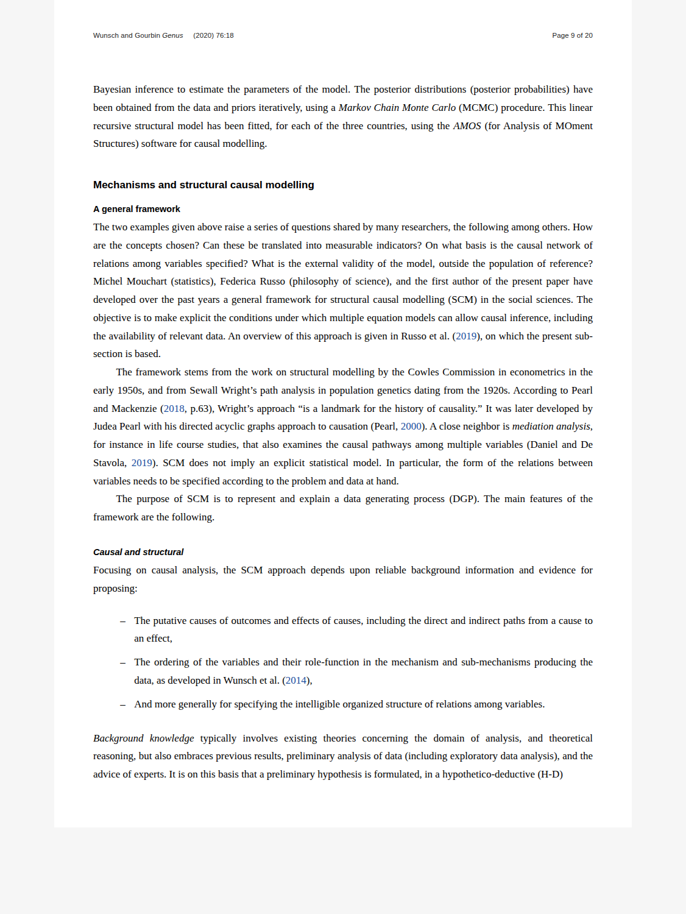Wunsch and Gourbin Genus (2020) 76:18
Page 9 of 20
Bayesian inference to estimate the parameters of the model. The posterior distributions (posterior probabilities) have been obtained from the data and priors iteratively, using a Markov Chain Monte Carlo (MCMC) procedure. This linear recursive structural model has been fitted, for each of the three countries, using the AMOS (for Analysis of MOment Structures) software for causal modelling.
Mechanisms and structural causal modelling
A general framework
The two examples given above raise a series of questions shared by many researchers, the following among others. How are the concepts chosen? Can these be translated into measurable indicators? On what basis is the causal network of relations among variables specified? What is the external validity of the model, outside the population of reference? Michel Mouchart (statistics), Federica Russo (philosophy of science), and the first author of the present paper have developed over the past years a general framework for structural causal modelling (SCM) in the social sciences. The objective is to make explicit the conditions under which multiple equation models can allow causal inference, including the availability of relevant data. An overview of this approach is given in Russo et al. (2019), on which the present sub-section is based.
The framework stems from the work on structural modelling by the Cowles Commission in econometrics in the early 1950s, and from Sewall Wright’s path analysis in population genetics dating from the 1920s. According to Pearl and Mackenzie (2018, p.63), Wright’s approach “is a landmark for the history of causality.” It was later developed by Judea Pearl with his directed acyclic graphs approach to causation (Pearl, 2000). A close neighbor is mediation analysis, for instance in life course studies, that also examines the causal pathways among multiple variables (Daniel and De Stavola, 2019). SCM does not imply an explicit statistical model. In particular, the form of the relations between variables needs to be specified according to the problem and data at hand.
The purpose of SCM is to represent and explain a data generating process (DGP). The main features of the framework are the following.
Causal and structural
Focusing on causal analysis, the SCM approach depends upon reliable background information and evidence for proposing:
The putative causes of outcomes and effects of causes, including the direct and indirect paths from a cause to an effect,
The ordering of the variables and their role-function in the mechanism and sub-mechanisms producing the data, as developed in Wunsch et al. (2014),
And more generally for specifying the intelligible organized structure of relations among variables.
Background knowledge typically involves existing theories concerning the domain of analysis, and theoretical reasoning, but also embraces previous results, preliminary analysis of data (including exploratory data analysis), and the advice of experts. It is on this basis that a preliminary hypothesis is formulated, in a hypothetico-deductive (H-D)